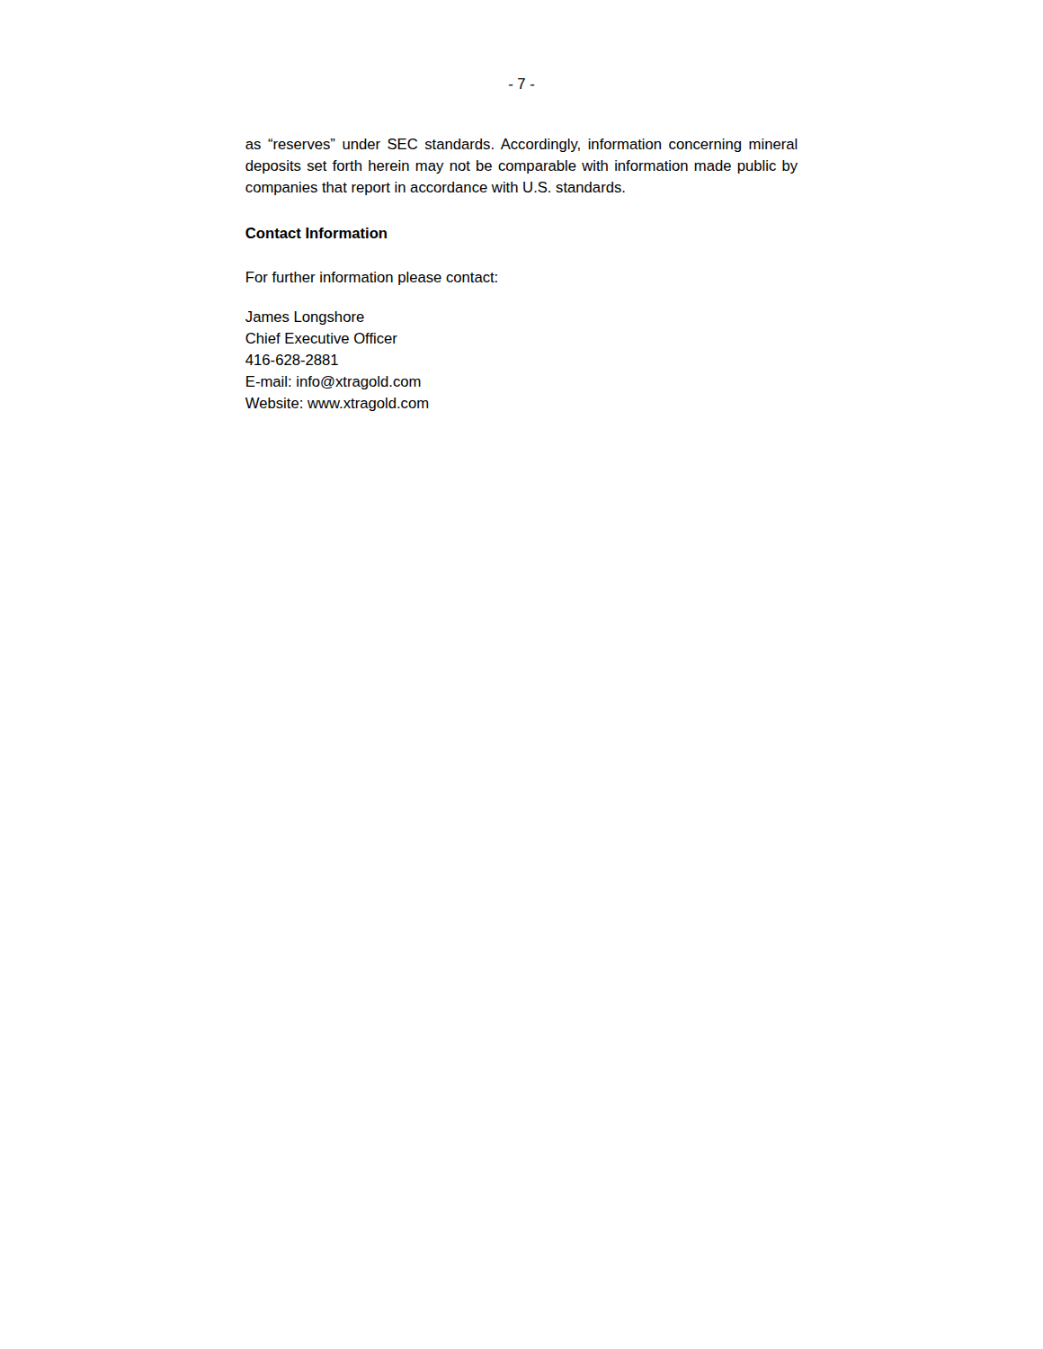- 7 -
as “reserves” under SEC standards. Accordingly, information concerning mineral deposits set forth herein may not be comparable with information made public by companies that report in accordance with U.S. standards.
Contact Information
For further information please contact:
James Longshore
Chief Executive Officer
416-628-2881
E-mail: info@xtragold.com
Website: www.xtragold.com